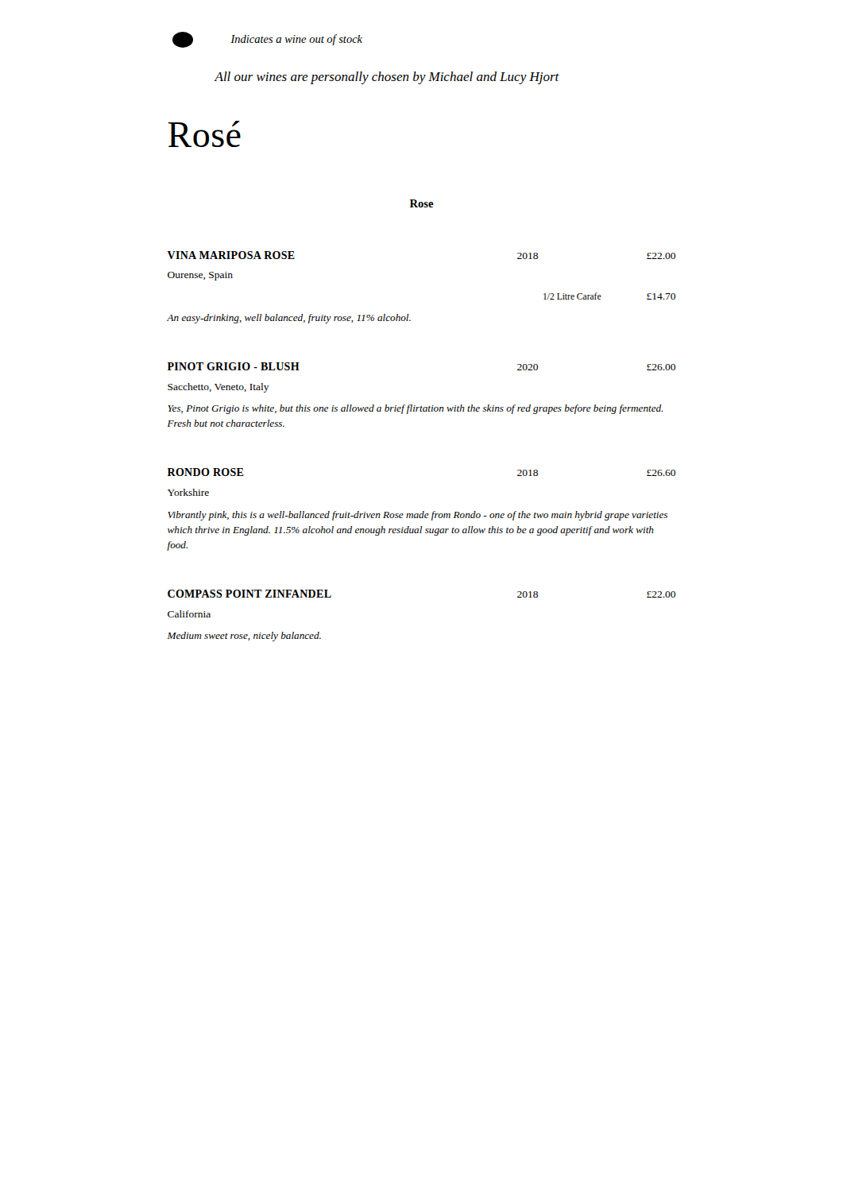Indicates a wine out of stock
All our wines are personally chosen by Michael and Lucy Hjort
Rosé
Rose
VINA MARIPOSA ROSE 2018 £22.00
Ourense, Spain
1/2 Litre Carafe £14.70
An easy-drinking, well balanced, fruity rose, 11% alcohol.
PINOT GRIGIO - BLUSH 2020 £26.00
Sacchetto, Veneto, Italy
Yes, Pinot Grigio is white, but this one is allowed a brief flirtation with the skins of red grapes before being fermented. Fresh but not characterless.
RONDO ROSE 2018 £26.60
Yorkshire
Vibrantly pink, this is a well-ballanced fruit-driven Rose made from Rondo - one of the two main hybrid grape varieties which thrive in England. 11.5% alcohol and enough residual sugar to allow this to be a good aperitif and work with food.
COMPASS POINT ZINFANDEL 2018 £22.00
California
Medium sweet rose, nicely balanced.